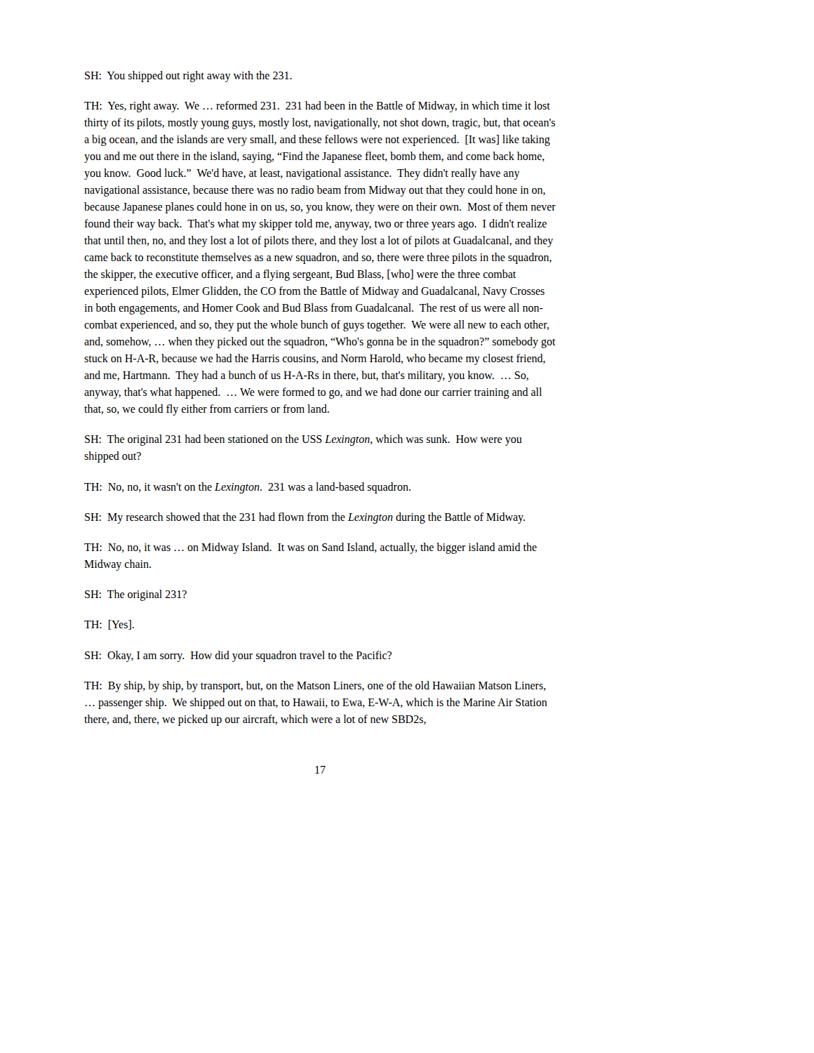SH: You shipped out right away with the 231.
TH: Yes, right away. We … reformed 231. 231 had been in the Battle of Midway, in which time it lost thirty of its pilots, mostly young guys, mostly lost, navigationally, not shot down, tragic, but, that ocean's a big ocean, and the islands are very small, and these fellows were not experienced. [It was] like taking you and me out there in the island, saying, “Find the Japanese fleet, bomb them, and come back home, you know. Good luck.” We'd have, at least, navigational assistance. They didn't really have any navigational assistance, because there was no radio beam from Midway out that they could hone in on, because Japanese planes could hone in on us, so, you know, they were on their own. Most of them never found their way back. That's what my skipper told me, anyway, two or three years ago. I didn't realize that until then, no, and they lost a lot of pilots there, and they lost a lot of pilots at Guadalcanal, and they came back to reconstitute themselves as a new squadron, and so, there were three pilots in the squadron, the skipper, the executive officer, and a flying sergeant, Bud Blass, [who] were the three combat experienced pilots, Elmer Glidden, the CO from the Battle of Midway and Guadalcanal, Navy Crosses in both engagements, and Homer Cook and Bud Blass from Guadalcanal. The rest of us were all non-combat experienced, and so, they put the whole bunch of guys together. We were all new to each other, and, somehow, … when they picked out the squadron, “Who's gonna be in the squadron?” somebody got stuck on H-A-R, because we had the Harris cousins, and Norm Harold, who became my closest friend, and me, Hartmann. They had a bunch of us H-A-Rs in there, but, that's military, you know. … So, anyway, that's what happened. … We were formed to go, and we had done our carrier training and all that, so, we could fly either from carriers or from land.
SH: The original 231 had been stationed on the USS Lexington, which was sunk. How were you shipped out?
TH: No, no, it wasn't on the Lexington. 231 was a land-based squadron.
SH: My research showed that the 231 had flown from the Lexington during the Battle of Midway.
TH: No, no, it was … on Midway Island. It was on Sand Island, actually, the bigger island amid the Midway chain.
SH: The original 231?
TH: [Yes].
SH: Okay, I am sorry. How did your squadron travel to the Pacific?
TH: By ship, by ship, by transport, but, on the Matson Liners, one of the old Hawaiian Matson Liners, … passenger ship. We shipped out on that, to Hawaii, to Ewa, E-W-A, which is the Marine Air Station there, and, there, we picked up our aircraft, which were a lot of new SBD2s,
17